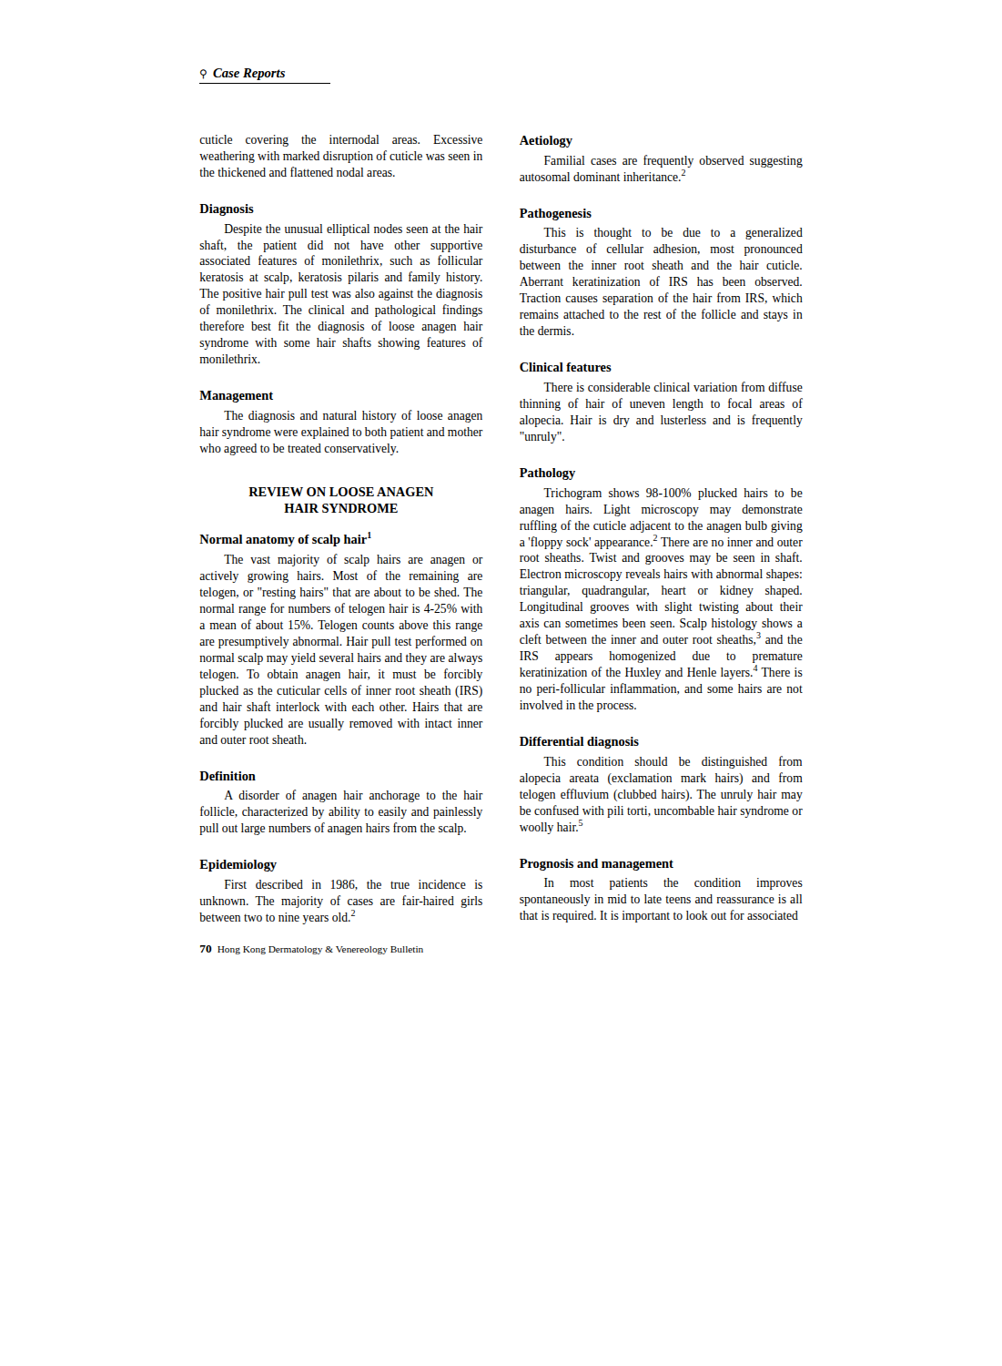⚲ Case Reports
cuticle covering the internodal areas. Excessive weathering with marked disruption of cuticle was seen in the thickened and flattened nodal areas.
Diagnosis
Despite the unusual elliptical nodes seen at the hair shaft, the patient did not have other supportive associated features of monilethrix, such as follicular keratosis at scalp, keratosis pilaris and family history. The positive hair pull test was also against the diagnosis of monilethrix. The clinical and pathological findings therefore best fit the diagnosis of loose anagen hair syndrome with some hair shafts showing features of monilethrix.
Management
The diagnosis and natural history of loose anagen hair syndrome were explained to both patient and mother who agreed to be treated conservatively.
REVIEW ON LOOSE ANAGEN
HAIR SYNDROME
Normal anatomy of scalp hair1
The vast majority of scalp hairs are anagen or actively growing hairs. Most of the remaining are telogen, or "resting hairs" that are about to be shed. The normal range for numbers of telogen hair is 4-25% with a mean of about 15%. Telogen counts above this range are presumptively abnormal. Hair pull test performed on normal scalp may yield several hairs and they are always telogen. To obtain anagen hair, it must be forcibly plucked as the cuticular cells of inner root sheath (IRS) and hair shaft interlock with each other. Hairs that are forcibly plucked are usually removed with intact inner and outer root sheath.
Definition
A disorder of anagen hair anchorage to the hair follicle, characterized by ability to easily and painlessly pull out large numbers of anagen hairs from the scalp.
Epidemiology
First described in 1986, the true incidence is unknown. The majority of cases are fair-haired girls between two to nine years old.2
Aetiology
Familial cases are frequently observed suggesting autosomal dominant inheritance.2
Pathogenesis
This is thought to be due to a generalized disturbance of cellular adhesion, most pronounced between the inner root sheath and the hair cuticle. Aberrant keratinization of IRS has been observed. Traction causes separation of the hair from IRS, which remains attached to the rest of the follicle and stays in the dermis.
Clinical features
There is considerable clinical variation from diffuse thinning of hair of uneven length to focal areas of alopecia. Hair is dry and lusterless and is frequently "unruly".
Pathology
Trichogram shows 98-100% plucked hairs to be anagen hairs. Light microscopy may demonstrate ruffling of the cuticle adjacent to the anagen bulb giving a 'floppy sock' appearance.2 There are no inner and outer root sheaths. Twist and grooves may be seen in shaft. Electron microscopy reveals hairs with abnormal shapes: triangular, quadrangular, heart or kidney shaped. Longitudinal grooves with slight twisting about their axis can sometimes been seen. Scalp histology shows a cleft between the inner and outer root sheaths,3 and the IRS appears homogenized due to premature keratinization of the Huxley and Henle layers.4 There is no peri-follicular inflammation, and some hairs are not involved in the process.
Differential diagnosis
This condition should be distinguished from alopecia areata (exclamation mark hairs) and from telogen effluvium (clubbed hairs). The unruly hair may be confused with pili torti, uncombable hair syndrome or woolly hair.5
Prognosis and management
In most patients the condition improves spontaneously in mid to late teens and reassurance is all that is required. It is important to look out for associated
70 Hong Kong Dermatology & Venereology Bulletin